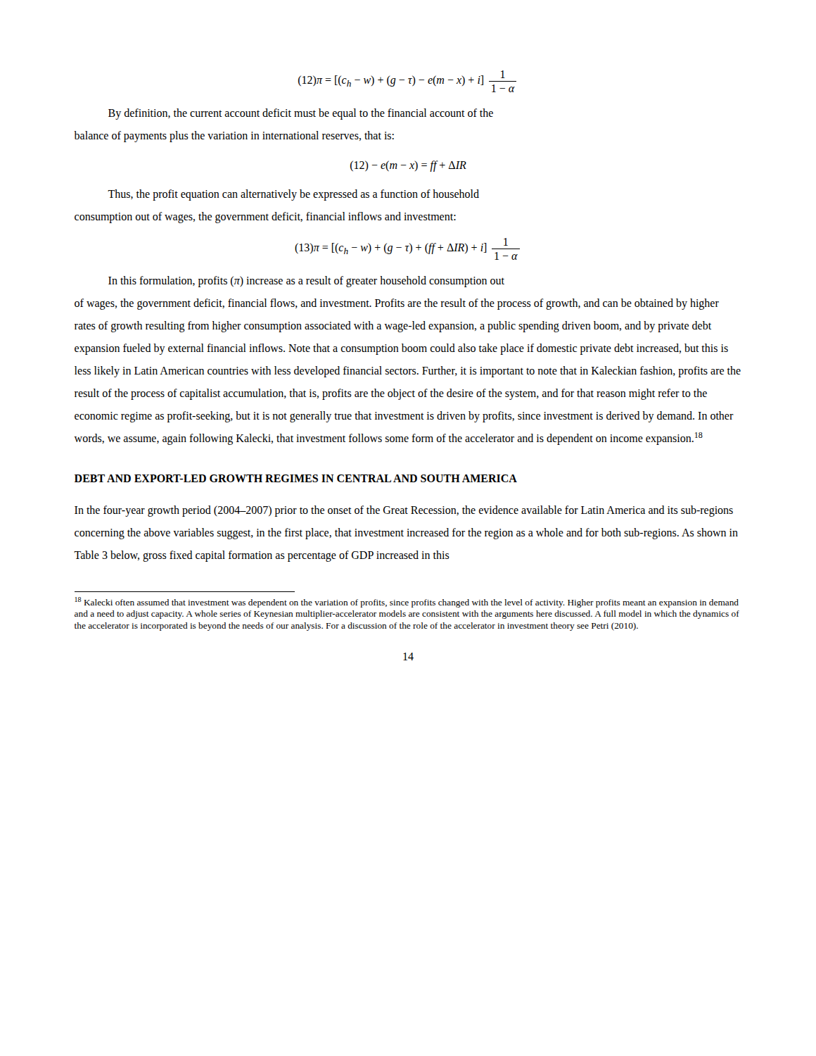(12)π = [(ch − w) + (g − τ) − e(m − x) + i] 11 − α
By definition, the current account deficit must be equal to the financial account of the
balance of payments plus the variation in international reserves, that is:
(12) − e(m − x) = ff + ΔIR
Thus, the profit equation can alternatively be expressed as a function of household
consumption out of wages, the government deficit, financial inflows and investment:
(13)π = [(ch − w) + (g − τ) + (ff + ΔIR) + i] 11 − α
In this formulation, profits (π) increase as a result of greater household consumption out
of wages, the government deficit, financial flows, and investment. Profits are the result of the process of growth, and can be obtained by higher rates of growth resulting from higher consumption associated with a wage-led expansion, a public spending driven boom, and by private debt expansion fueled by external financial inflows. Note that a consumption boom could also take place if domestic private debt increased, but this is less likely in Latin American countries with less developed financial sectors. Further, it is important to note that in Kaleckian fashion, profits are the result of the process of capitalist accumulation, that is, profits are the object of the desire of the system, and for that reason might refer to the economic regime as profit-seeking, but it is not generally true that investment is driven by profits, since investment is derived by demand. In other words, we assume, again following Kalecki, that investment follows some form of the accelerator and is dependent on income expansion.18
Debt and Export-Led Growth Regimes in Central and South America
In the four-year growth period (2004–2007) prior to the onset of the Great Recession, the evidence available for Latin America and its sub-regions concerning the above variables suggest, in the first place, that investment increased for the region as a whole and for both sub-regions. As shown in Table 3 below, gross fixed capital formation as percentage of GDP increased in this
18 Kalecki often assumed that investment was dependent on the variation of profits, since profits changed with the level of activity. Higher profits meant an expansion in demand and a need to adjust capacity. A whole series of Keynesian multiplier-accelerator models are consistent with the arguments here discussed. A full model in which the dynamics of the accelerator is incorporated is beyond the needs of our analysis. For a discussion of the role of the accelerator in investment theory see Petri (2010).
14